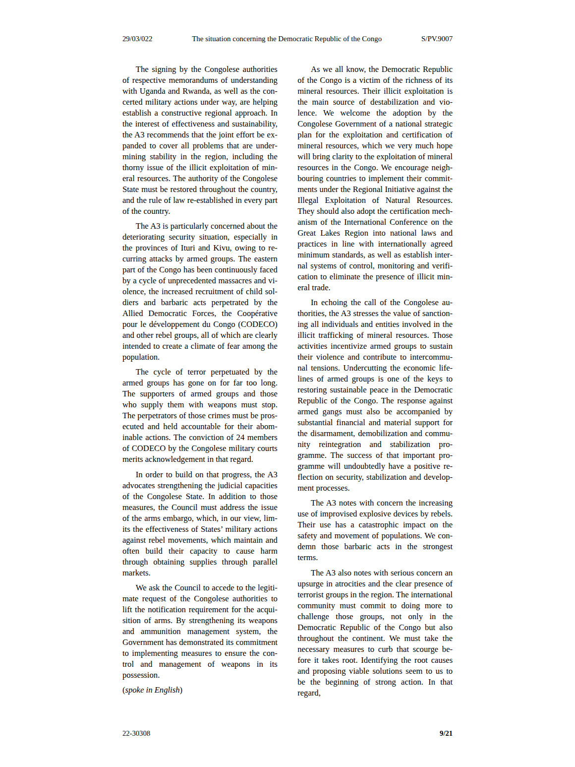29/03/022 The situation concerning the Democratic Republic of the Congo S/PV.9007
The signing by the Congolese authorities of respective memorandums of understanding with Uganda and Rwanda, as well as the concerted military actions under way, are helping establish a constructive regional approach. In the interest of effectiveness and sustainability, the A3 recommends that the joint effort be expanded to cover all problems that are undermining stability in the region, including the thorny issue of the illicit exploitation of mineral resources. The authority of the Congolese State must be restored throughout the country, and the rule of law re-established in every part of the country.
The A3 is particularly concerned about the deteriorating security situation, especially in the provinces of Ituri and Kivu, owing to recurring attacks by armed groups. The eastern part of the Congo has been continuously faced by a cycle of unprecedented massacres and violence, the increased recruitment of child soldiers and barbaric acts perpetrated by the Allied Democratic Forces, the Coopérative pour le développement du Congo (CODECO) and other rebel groups, all of which are clearly intended to create a climate of fear among the population.
The cycle of terror perpetuated by the armed groups has gone on for far too long. The supporters of armed groups and those who supply them with weapons must stop. The perpetrators of those crimes must be prosecuted and held accountable for their abominable actions. The conviction of 24 members of CODECO by the Congolese military courts merits acknowledgement in that regard.
In order to build on that progress, the A3 advocates strengthening the judicial capacities of the Congolese State. In addition to those measures, the Council must address the issue of the arms embargo, which, in our view, limits the effectiveness of States’ military actions against rebel movements, which maintain and often build their capacity to cause harm through obtaining supplies through parallel markets.
We ask the Council to accede to the legitimate request of the Congolese authorities to lift the notification requirement for the acquisition of arms. By strengthening its weapons and ammunition management system, the Government has demonstrated its commitment to implementing measures to ensure the control and management of weapons in its possession.
(spoke in English)
As we all know, the Democratic Republic of the Congo is a victim of the richness of its mineral resources. Their illicit exploitation is the main source of destabilization and violence. We welcome the adoption by the Congolese Government of a national strategic plan for the exploitation and certification of mineral resources, which we very much hope will bring clarity to the exploitation of mineral resources in the Congo. We encourage neighbouring countries to implement their commitments under the Regional Initiative against the Illegal Exploitation of Natural Resources. They should also adopt the certification mechanism of the International Conference on the Great Lakes Region into national laws and practices in line with internationally agreed minimum standards, as well as establish internal systems of control, monitoring and verification to eliminate the presence of illicit mineral trade.
In echoing the call of the Congolese authorities, the A3 stresses the value of sanctioning all individuals and entities involved in the illicit trafficking of mineral resources. Those activities incentivize armed groups to sustain their violence and contribute to intercommunal tensions. Undercutting the economic lifelines of armed groups is one of the keys to restoring sustainable peace in the Democratic Republic of the Congo. The response against armed gangs must also be accompanied by substantial financial and material support for the disarmament, demobilization and community reintegration and stabilization programme. The success of that important programme will undoubtedly have a positive reflection on security, stabilization and development processes.
The A3 notes with concern the increasing use of improvised explosive devices by rebels. Their use has a catastrophic impact on the safety and movement of populations. We condemn those barbaric acts in the strongest terms.
The A3 also notes with serious concern an upsurge in atrocities and the clear presence of terrorist groups in the region. The international community must commit to doing more to challenge those groups, not only in the Democratic Republic of the Congo but also throughout the continent. We must take the necessary measures to curb that scourge before it takes root. Identifying the root causes and proposing viable solutions seem to us to be the beginning of strong action. In that regard,
22-30308 9/21